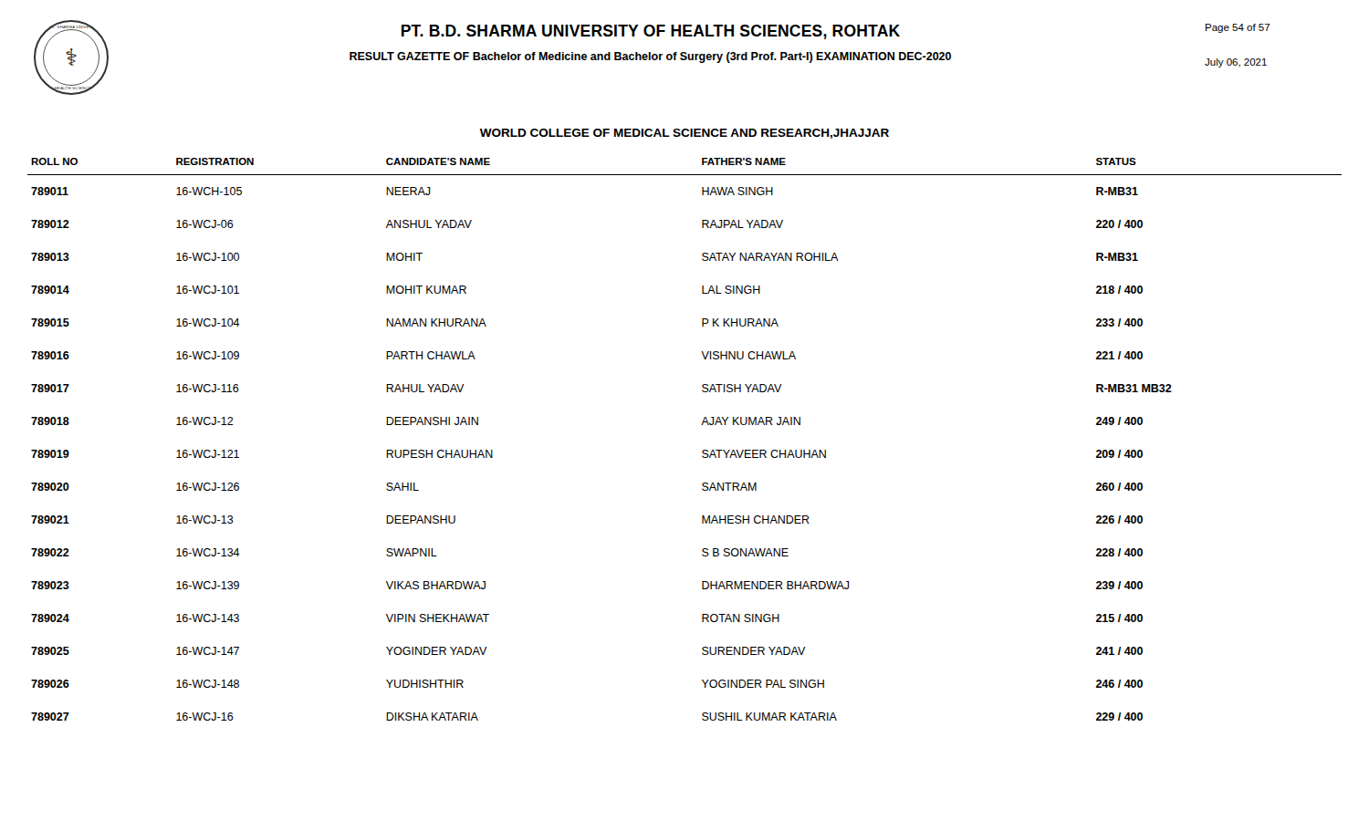PT. B.D. SHARMA UNIVERSITY
⚕
OF HEALTH SCIENCES
PT. B.D. SHARMA UNIVERSITY OF HEALTH SCIENCES, ROHTAK
RESULT GAZETTE OF Bachelor of Medicine and Bachelor of Surgery (3rd Prof. Part-I) EXAMINATION DEC-2020
Page 54 of 57
July 06, 2021
WORLD COLLEGE OF MEDICAL SCIENCE AND RESEARCH,JHAJJAR
| ROLL NO | REGISTRATION | CANDIDATE'S NAME | FATHER'S NAME | STATUS |
| --- | --- | --- | --- | --- |
| 789011 | 16-WCH-105 | NEERAJ | HAWA SINGH | R-MB31 |
| 789012 | 16-WCJ-06 | ANSHUL YADAV | RAJPAL YADAV | 220 / 400 |
| 789013 | 16-WCJ-100 | MOHIT | SATAY NARAYAN ROHILA | R-MB31 |
| 789014 | 16-WCJ-101 | MOHIT KUMAR | LAL SINGH | 218 / 400 |
| 789015 | 16-WCJ-104 | NAMAN KHURANA | P K KHURANA | 233 / 400 |
| 789016 | 16-WCJ-109 | PARTH CHAWLA | VISHNU CHAWLA | 221 / 400 |
| 789017 | 16-WCJ-116 | RAHUL YADAV | SATISH YADAV | R-MB31 MB32 |
| 789018 | 16-WCJ-12 | DEEPANSHI JAIN | AJAY KUMAR JAIN | 249 / 400 |
| 789019 | 16-WCJ-121 | RUPESH CHAUHAN | SATYAVEER CHAUHAN | 209 / 400 |
| 789020 | 16-WCJ-126 | SAHIL | SANTRAM | 260 / 400 |
| 789021 | 16-WCJ-13 | DEEPANSHU | MAHESH CHANDER | 226 / 400 |
| 789022 | 16-WCJ-134 | SWAPNIL | S B SONAWANE | 228 / 400 |
| 789023 | 16-WCJ-139 | VIKAS BHARDWAJ | DHARMENDER BHARDWAJ | 239 / 400 |
| 789024 | 16-WCJ-143 | VIPIN SHEKHAWAT | ROTAN SINGH | 215 / 400 |
| 789025 | 16-WCJ-147 | YOGINDER YADAV | SURENDER YADAV | 241 / 400 |
| 789026 | 16-WCJ-148 | YUDHISHTHIR | YOGINDER PAL SINGH | 246 / 400 |
| 789027 | 16-WCJ-16 | DIKSHA KATARIA | SUSHIL KUMAR KATARIA | 229 / 400 |